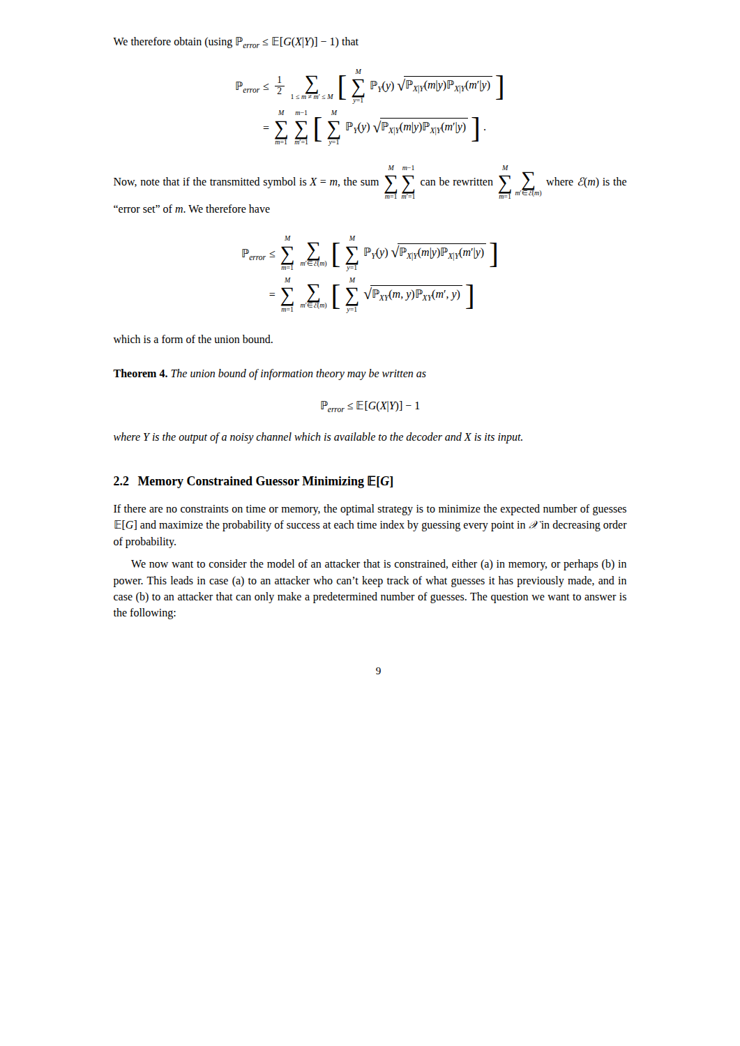We therefore obtain (using ℙerror ≤ 𝔼[G(X|Y)] − 1) that
| ℙ error | ≤ | 1 2 ∑ 1 ≤ m ≠ m ′ ≤ M [ M ∑ y =1 ℙ Y ( y ) √ ℙ X / Y ( m / y ) ℙ X / Y ( m ′/ y ) ] |
| | = | M ∑ m =1 m −1 ∑ m ′=1 [ M ∑ y =1 ℙ Y ( y ) √ ℙ X / Y ( m / y ) ℙ X / Y ( m ′/ y ) ] . |
Now, note that if the transmitted symbol is X = m, the sum M∑m=1 m−1∑m′=1 can be rewritten M∑m=1∑m′∈ℰ(m) where ℰ(m) is the “error set” of m. We therefore have
| ℙ error | ≤ | M ∑ m =1 ∑ m ′∈ ℰ ( m ) [ M ∑ y =1 ℙ Y ( y ) √ ℙ X / Y ( m / y ) ℙ X / Y ( m ′/ y ) ] |
| | = | M ∑ m =1 ∑ m ′∈ ℰ ( m ) [ M ∑ y =1 √ ℙ XY ( m , y ) ℙ XY ( m ′, y ) ] |
which is a form of the union bound.
Theorem 4. The union bound of information theory may be written as
ℙerror ≤ 𝔼[G(X|Y)] − 1
where Y is the output of a noisy channel which is available to the decoder and X is its input.
2.2 Memory Constrained Guessor Minimizing 𝔼[G]
If there are no constraints on time or memory, the optimal strategy is to minimize the expected number of guesses 𝔼[G] and maximize the probability of success at each time index by guessing every point in 𝒳 in decreasing order of probability.
We now want to consider the model of an attacker that is constrained, either (a) in memory, or perhaps (b) in power. This leads in case (a) to an attacker who can’t keep track of what guesses it has previously made, and in case (b) to an attacker that can only make a predetermined number of guesses. The question we want to answer is the following:
9